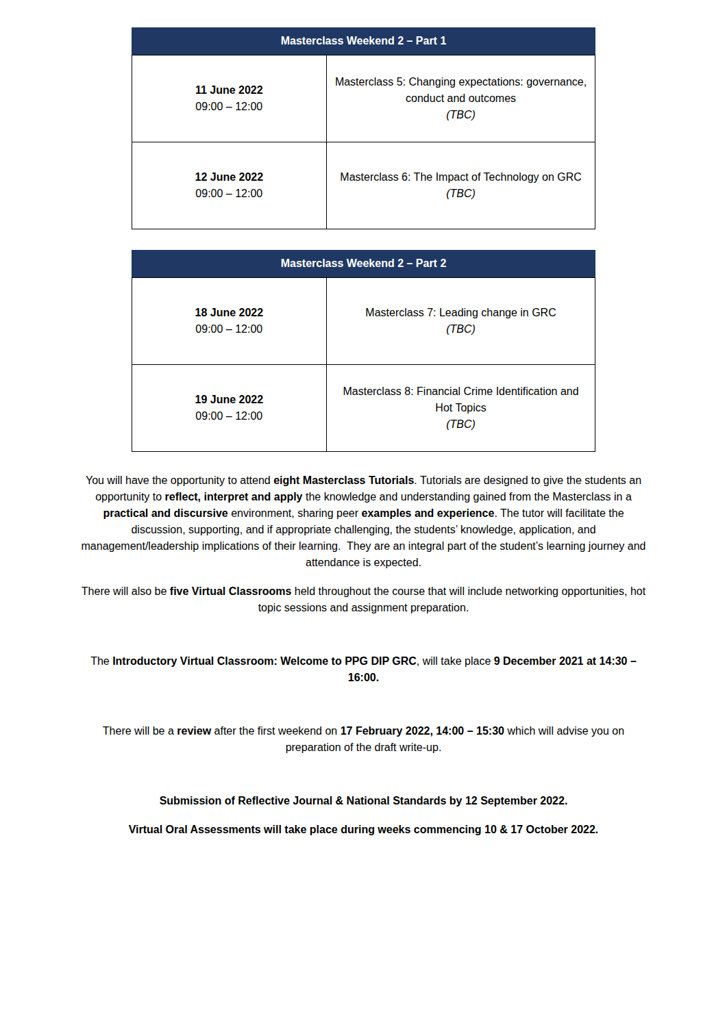Masterclass Weekend 2 – Part 1
| 11 June 2022 09:00 – 12:00 | Masterclass 5: Changing expectations: governance, conduct and outcomes (TBC) |
| 12 June 2022 09:00 – 12:00 | Masterclass 6: The Impact of Technology on GRC (TBC) |
Masterclass Weekend 2 – Part 2
| 18 June 2022 09:00 – 12:00 | Masterclass 7: Leading change in GRC (TBC) |
| 19 June 2022 09:00 – 12:00 | Masterclass 8: Financial Crime Identification and Hot Topics (TBC) |
You will have the opportunity to attend eight Masterclass Tutorials. Tutorials are designed to give the students an opportunity to reflect, interpret and apply the knowledge and understanding gained from the Masterclass in a practical and discursive environment, sharing peer examples and experience. The tutor will facilitate the discussion, supporting, and if appropriate challenging, the students’ knowledge, application, and management/leadership implications of their learning. They are an integral part of the student’s learning journey and attendance is expected.
There will also be five Virtual Classrooms held throughout the course that will include networking opportunities, hot topic sessions and assignment preparation.
The Introductory Virtual Classroom: Welcome to PPG DIP GRC, will take place 9 December 2021 at 14:30 – 16:00.
There will be a review after the first weekend on 17 February 2022, 14:00 – 15:30 which will advise you on preparation of the draft write-up.
Submission of Reflective Journal & National Standards by 12 September 2022.
Virtual Oral Assessments will take place during weeks commencing 10 & 17 October 2022.